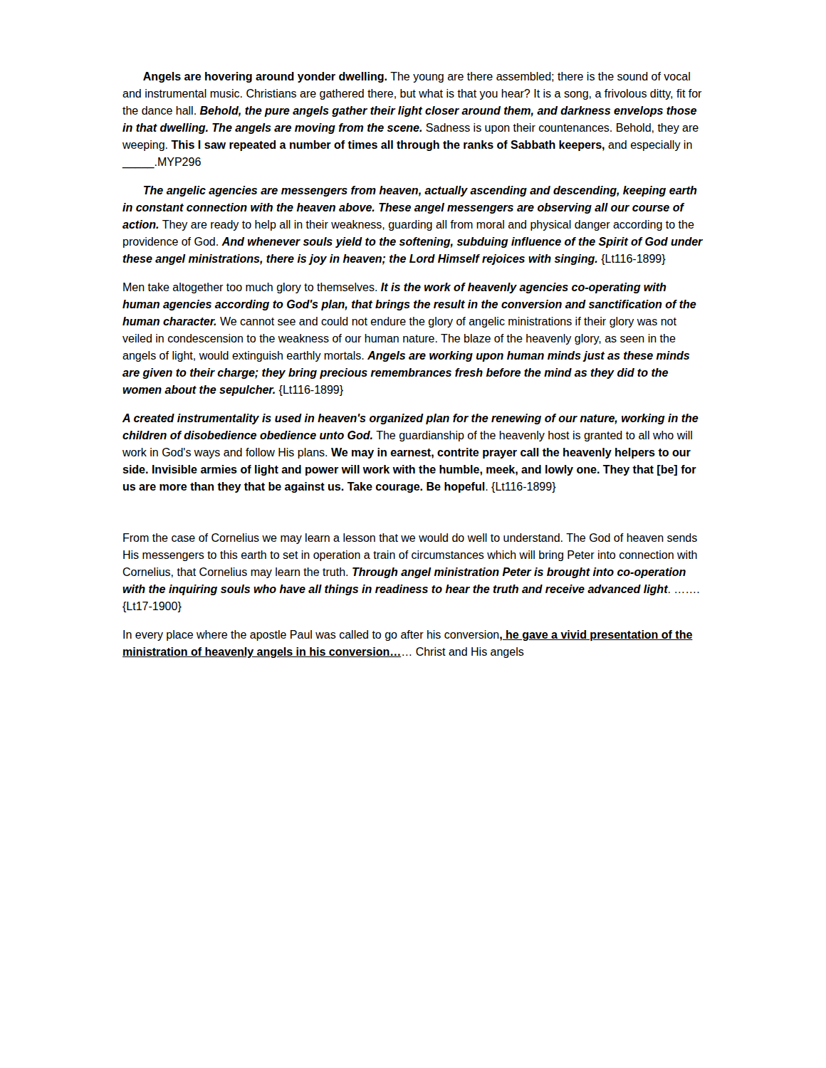Angels are hovering around yonder dwelling. The young are there assembled; there is the sound of vocal and instrumental music. Christians are gathered there, but what is that you hear? It is a song, a frivolous ditty, fit for the dance hall. Behold, the pure angels gather their light closer around them, and darkness envelops those in that dwelling. The angels are moving from the scene. Sadness is upon their countenances. Behold, they are weeping. This I saw repeated a number of times all through the ranks of Sabbath keepers, and especially in _____.MYP296
The angelic agencies are messengers from heaven, actually ascending and descending, keeping earth in constant connection with the heaven above. These angel messengers are observing all our course of action. They are ready to help all in their weakness, guarding all from moral and physical danger according to the providence of God. And whenever souls yield to the softening, subduing influence of the Spirit of God under these angel ministrations, there is joy in heaven; the Lord Himself rejoices with singing. {Lt116-1899}
Men take altogether too much glory to themselves. It is the work of heavenly agencies co-operating with human agencies according to God's plan, that brings the result in the conversion and sanctification of the human character. We cannot see and could not endure the glory of angelic ministrations if their glory was not veiled in condescension to the weakness of our human nature. The blaze of the heavenly glory, as seen in the angels of light, would extinguish earthly mortals. Angels are working upon human minds just as these minds are given to their charge; they bring precious remembrances fresh before the mind as they did to the women about the sepulcher. {Lt116-1899}
A created instrumentality is used in heaven's organized plan for the renewing of our nature, working in the children of disobedience obedience unto God. The guardianship of the heavenly host is granted to all who will work in God's ways and follow His plans. We may in earnest, contrite prayer call the heavenly helpers to our side. Invisible armies of light and power will work with the humble, meek, and lowly one. They that [be] for us are more than they that be against us. Take courage. Be hopeful. {Lt116-1899}
From the case of Cornelius we may learn a lesson that we would do well to understand. The God of heaven sends His messengers to this earth to set in operation a train of circumstances which will bring Peter into connection with Cornelius, that Cornelius may learn the truth. Through angel ministration Peter is brought into co-operation with the inquiring souls who have all things in readiness to hear the truth and receive advanced light. ……. {Lt17-1900}
In every place where the apostle Paul was called to go after his conversion, he gave a vivid presentation of the ministration of heavenly angels in his conversion…… Christ and His angels